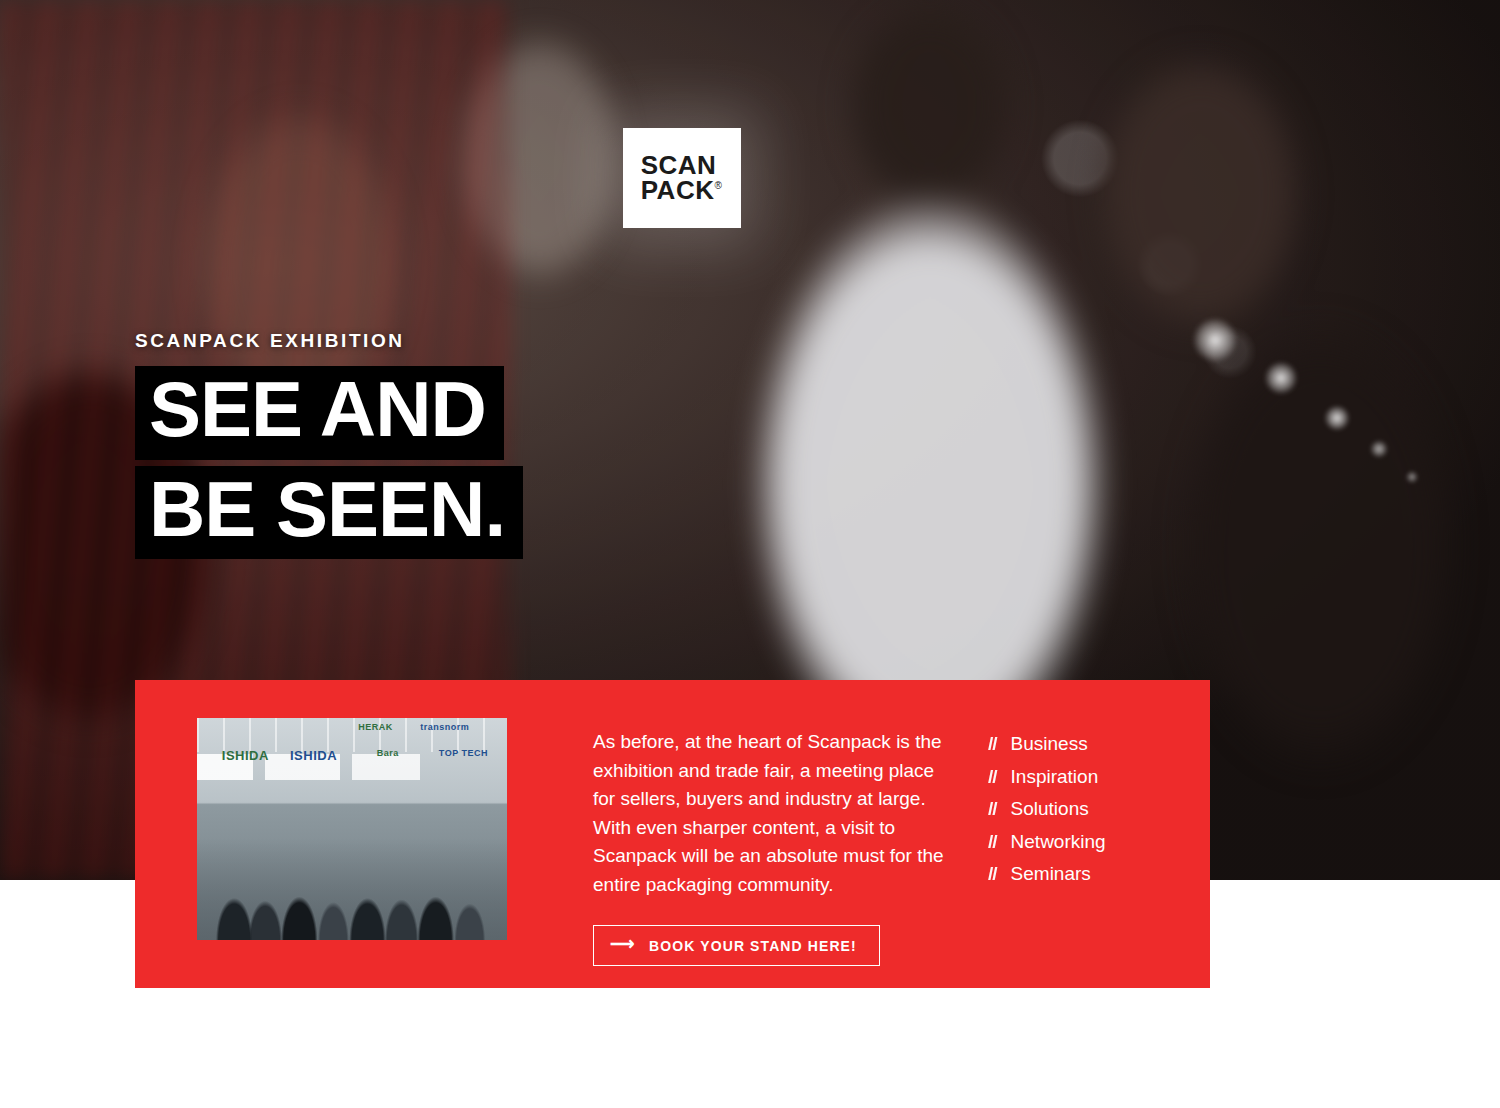SCAN
PACK®
Scanpack exhibition
See and be seen.
HERAK transnorm ISHIDA ISHIDA Bara TOP TECH
As before, at the heart of Scanpack is the exhibition and trade fair, a meeting place for sellers, buyers and industry at large. With even sharper content, a visit to Scanpack will be an absolute must for the entire packaging community.
⟶ Book your stand here!
// Business
// Inspiration
// Solutions
// Networking
// Seminars